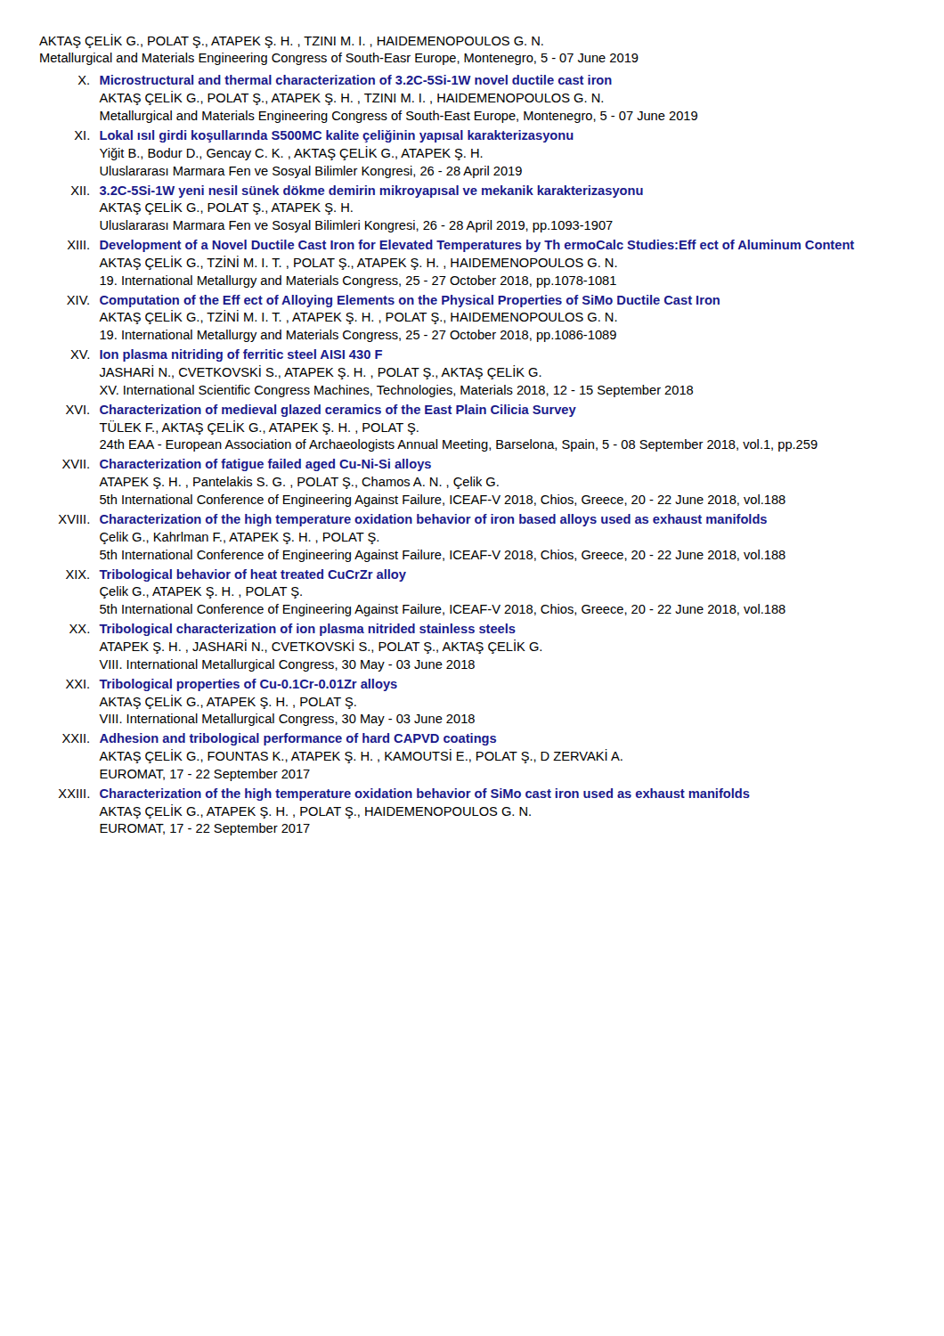AKTAŞ ÇELİK G., POLAT Ş., ATAPEK Ş. H. , TZINI M. I. , HAIDEMENOPOULOS G. N.
Metallurgical and Materials Engineering Congress of South-Easr Europe, Montenegro, 5 - 07 June 2019
X.
Microstructural and thermal characterization of 3.2C-5Si-1W novel ductile cast iron
AKTAŞ ÇELİK G., POLAT Ş., ATAPEK Ş. H. , TZINI M. I. , HAIDEMENOPOULOS G. N.
Metallurgical and Materials Engineering Congress of South-East Europe, Montenegro, 5 - 07 June 2019
XI.
Lokal ısıl girdi koşullarında S500MC kalite çeliğinin yapısal karakterizasyonu
Yiğit B., Bodur D., Gencay C. K. , AKTAŞ ÇELİK G., ATAPEK Ş. H.
Uluslararası Marmara Fen ve Sosyal Bilimler Kongresi, 26 - 28 April 2019
XII.
3.2C-5Si-1W yeni nesil sünek dökme demirin mikroyapısal ve mekanik karakterizasyonu
AKTAŞ ÇELİK G., POLAT Ş., ATAPEK Ş. H.
Uluslararası Marmara Fen ve Sosyal Bilimleri Kongresi, 26 - 28 April 2019, pp.1093-1907
XIII.
Development of a Novel Ductile Cast Iron for Elevated Temperatures by Th ermoCalc Studies:Eff ect of Aluminum Content
AKTAŞ ÇELİK G., TZİNİ M. I. T. , POLAT Ş., ATAPEK Ş. H. , HAIDEMENOPOULOS G. N.
19. International Metallurgy and Materials Congress, 25 - 27 October 2018, pp.1078-1081
XIV.
Computation of the Eff ect of Alloying Elements on the Physical Properties of SiMo Ductile Cast Iron
AKTAŞ ÇELİK G., TZİNİ M. I. T. , ATAPEK Ş. H. , POLAT Ş., HAIDEMENOPOULOS G. N.
19. International Metallurgy and Materials Congress, 25 - 27 October 2018, pp.1086-1089
XV.
Ion plasma nitriding of ferritic steel AISI 430 F
JASHARİ N., CVETKOVSKİ S., ATAPEK Ş. H. , POLAT Ş., AKTAŞ ÇELİK G.
XV. International Scientific Congress Machines, Technologies, Materials 2018, 12 - 15 September 2018
XVI.
Characterization of medieval glazed ceramics of the East Plain Cilicia Survey
TÜLEK F., AKTAŞ ÇELİK G., ATAPEK Ş. H. , POLAT Ş.
24th EAA - European Association of Archaeologists Annual Meeting, Barselona, Spain, 5 - 08 September 2018, vol.1, pp.259
XVII.
Characterization of fatigue failed aged Cu-Ni-Si alloys
ATAPEK Ş. H. , Pantelakis S. G. , POLAT Ş., Chamos A. N. , Çelik G.
5th International Conference of Engineering Against Failure, ICEAF-V 2018, Chios, Greece, 20 - 22 June 2018, vol.188
XVIII.
Characterization of the high temperature oxidation behavior of iron based alloys used as exhaust manifolds
Çelik G., Kahrlman F., ATAPEK Ş. H. , POLAT Ş.
5th International Conference of Engineering Against Failure, ICEAF-V 2018, Chios, Greece, 20 - 22 June 2018, vol.188
XIX.
Tribological behavior of heat treated CuCrZr alloy
Çelik G., ATAPEK Ş. H. , POLAT Ş.
5th International Conference of Engineering Against Failure, ICEAF-V 2018, Chios, Greece, 20 - 22 June 2018, vol.188
XX.
Tribological characterization of ion plasma nitrided stainless steels
ATAPEK Ş. H. , JASHARİ N., CVETKOVSKİ S., POLAT Ş., AKTAŞ ÇELİK G.
VIII. International Metallurgical Congress, 30 May - 03 June 2018
XXI.
Tribological properties of Cu-0.1Cr-0.01Zr alloys
AKTAŞ ÇELİK G., ATAPEK Ş. H. , POLAT Ş.
VIII. International Metallurgical Congress, 30 May - 03 June 2018
XXII.
Adhesion and tribological performance of hard CAPVD coatings
AKTAŞ ÇELİK G., FOUNTAS K., ATAPEK Ş. H. , KAMOUTSİ E., POLAT Ş., D ZERVAKİ A.
EUROMAT, 17 - 22 September 2017
XXIII.
Characterization of the high temperature oxidation behavior of SiMo cast iron used as exhaust manifolds
AKTAŞ ÇELİK G., ATAPEK Ş. H. , POLAT Ş., HAIDEMENOPOULOS G. N.
EUROMAT, 17 - 22 September 2017